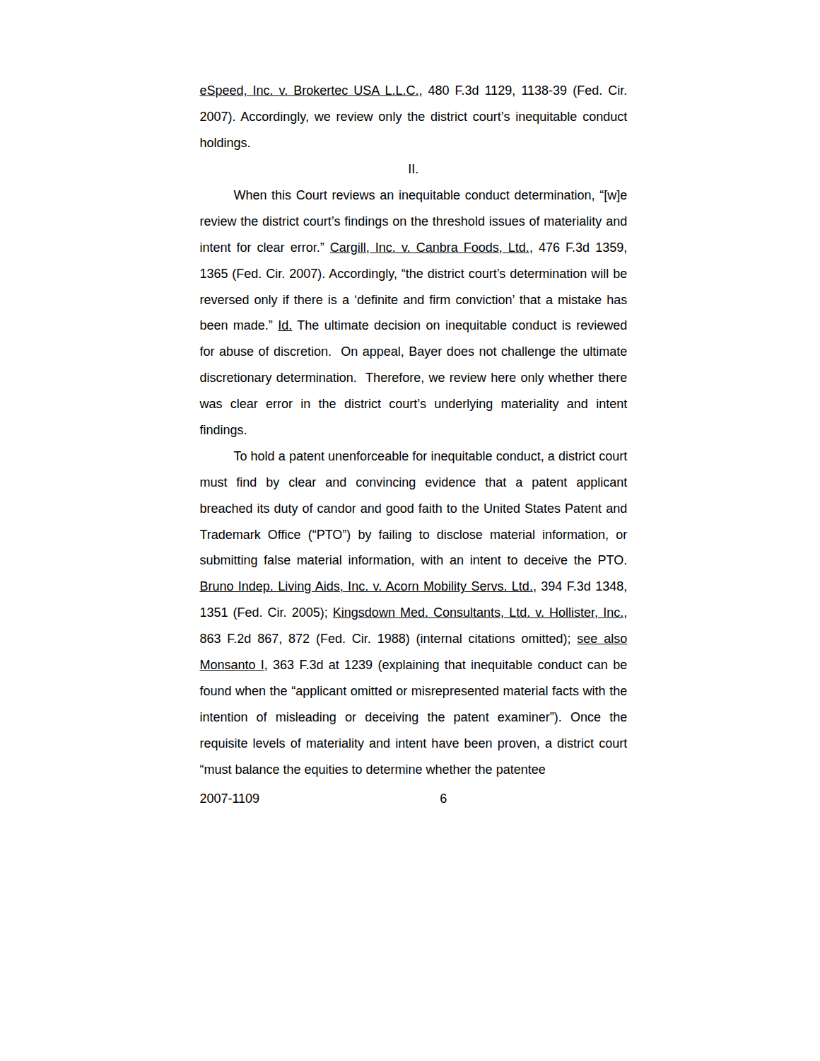eSpeed, Inc. v. Brokertec USA L.L.C., 480 F.3d 1129, 1138-39 (Fed. Cir. 2007). Accordingly, we review only the district court’s inequitable conduct holdings.
II.
When this Court reviews an inequitable conduct determination, “[w]e review the district court’s findings on the threshold issues of materiality and intent for clear error.” Cargill, Inc. v. Canbra Foods, Ltd., 476 F.3d 1359, 1365 (Fed. Cir. 2007). Accordingly, “the district court’s determination will be reversed only if there is a ‘definite and firm conviction’ that a mistake has been made.” Id. The ultimate decision on inequitable conduct is reviewed for abuse of discretion. On appeal, Bayer does not challenge the ultimate discretionary determination. Therefore, we review here only whether there was clear error in the district court’s underlying materiality and intent findings.
To hold a patent unenforceable for inequitable conduct, a district court must find by clear and convincing evidence that a patent applicant breached its duty of candor and good faith to the United States Patent and Trademark Office (“PTO”) by failing to disclose material information, or submitting false material information, with an intent to deceive the PTO. Bruno Indep. Living Aids, Inc. v. Acorn Mobility Servs. Ltd., 394 F.3d 1348, 1351 (Fed. Cir. 2005); Kingsdown Med. Consultants, Ltd. v. Hollister, Inc., 863 F.2d 867, 872 (Fed. Cir. 1988) (internal citations omitted); see also Monsanto I, 363 F.3d at 1239 (explaining that inequitable conduct can be found when the “applicant omitted or misrepresented material facts with the intention of misleading or deceiving the patent examiner”). Once the requisite levels of materiality and intent have been proven, a district court “must balance the equities to determine whether the patentee
2007-1109
6